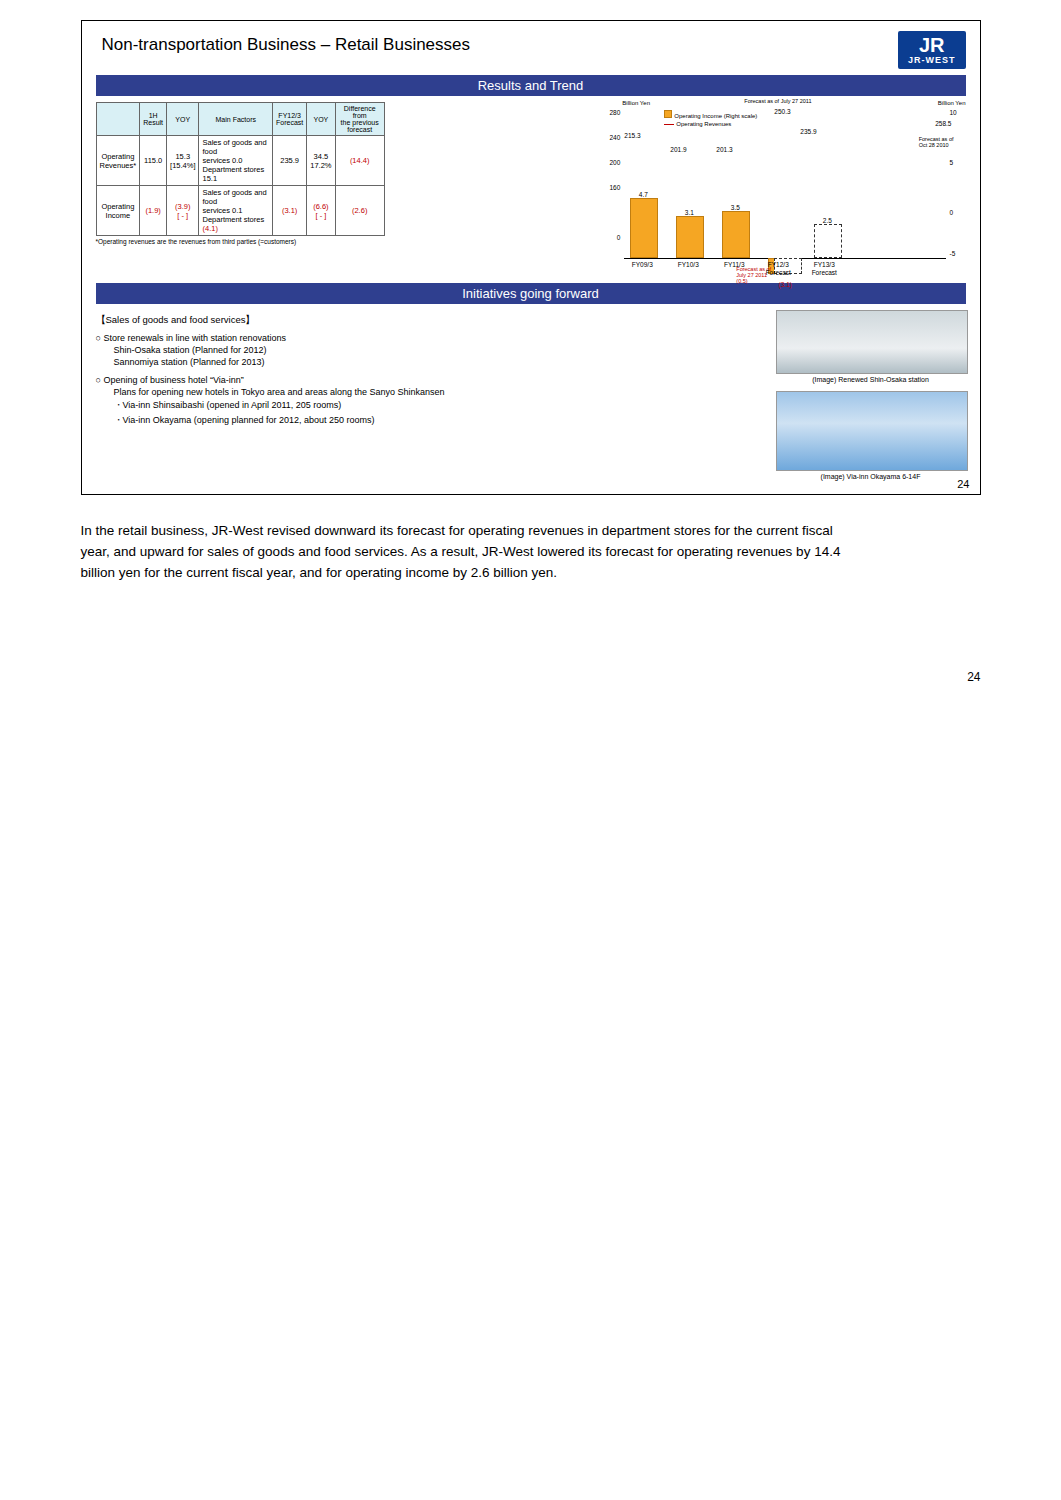Non-transportation Business – Retail Businesses
JRJR-WEST
Results and Trend
| | 1H Result | YOY | Main Factors | FY12/3 Forecast | YOY | Difference from the previous forecast |
| --- | --- | --- | --- | --- | --- | --- |
| Operating Revenues* | 115.0 | 15.3 [15.4%] | Sales of goods and food services 0.0 Department stores 15.1 | 235.9 | 34.5 17.2% | (14.4) |
| Operating Income | (1.9) | (3.9) [ - ] | Sales of goods and food services 0.1 Department stores (4.1) | (3.1) | (6.6) [ - ] | (2.6) |
*Operating revenues are the revenues from third parties (=customers)
Billion Yen
Billion Yen
280 240 200 160 0
10 5 0 -5
Operating Income (Right scale)
Operating Revenues
4.7
3.1
3.5
2.5
(3.1)
Forecast as of
July 27 2011
(0.5)
215.3
201.9
201.3
250.3
235.9
258.5
Forecast as of July 27 2011
Forecast as of
Oct 28 2010
FY09/3 FY10/3 FY11/3 FY12/3
Forecast FY13/3
Forecast
Initiatives going forward
【Sales of goods and food services】
○ Store renewals in line with station renovations
Shin-Osaka station (Planned for 2012)
Sannomiya station (Planned for 2013)
○ Opening of business hotel “Via-inn”
Plans for opening new hotels in Tokyo area and areas along the Sanyo Shinkansen
・Via-inn Shinsaibashi (opened in April 2011, 205 rooms)
・Via-inn Okayama (opening planned for 2012, about 250 rooms)
(Image) Renewed Shin-Osaka station
(Image) Via-inn Okayama 6-14F
24
In the retail business, JR-West revised downward its forecast for operating revenues in department stores for the current fiscal year, and upward for sales of goods and food services. As a result, JR-West lowered its forecast for operating revenues by 14.4 billion yen for the current fiscal year, and for operating income by 2.6 billion yen.
24